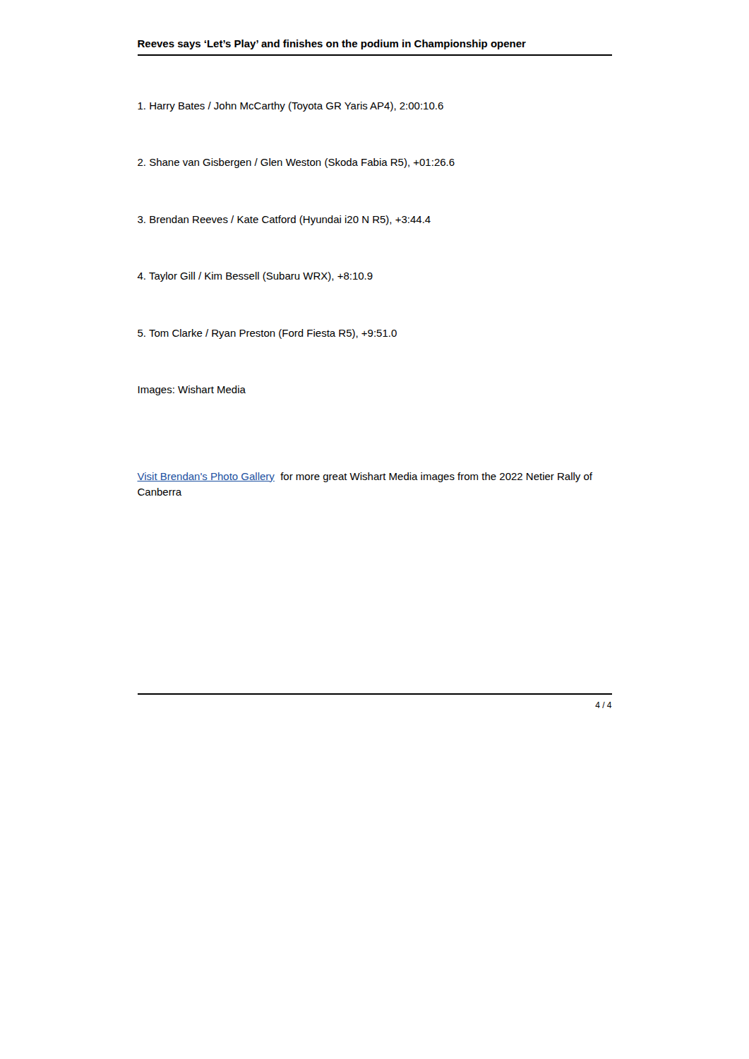Reeves says ‘Let’s Play’ and finishes on the podium in Championship opener
1. Harry Bates / John McCarthy (Toyota GR Yaris AP4), 2:00:10.6
2. Shane van Gisbergen / Glen Weston (Skoda Fabia R5), +01:26.6
3. Brendan Reeves / Kate Catford (Hyundai i20 N R5), +3:44.4
4. Taylor Gill / Kim Bessell (Subaru WRX), +8:10.9
5. Tom Clarke / Ryan Preston (Ford Fiesta R5), +9:51.0
Images: Wishart Media
Visit Brendan's Photo Gallery for more great Wishart Media images from the 2022 Netier Rally of Canberra
4 / 4